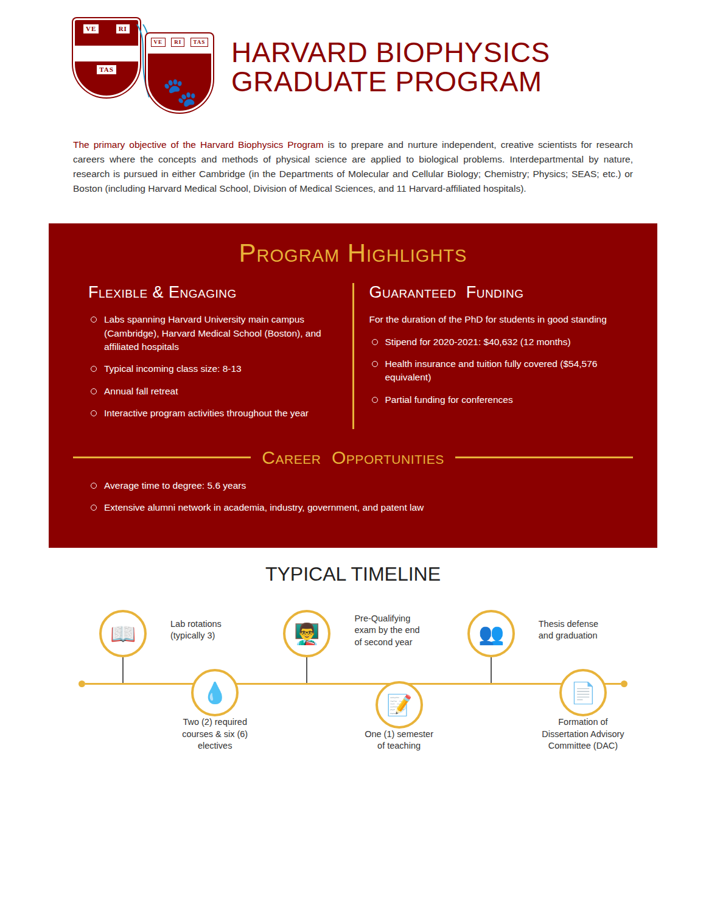VE RI
TAS
VE RI TAS
🐾
HARVARD BIOPHYSICS
GRADUATE PROGRAM
The primary objective of the Harvard Biophysics Program is to prepare and nurture independent, creative scientists for research careers where the concepts and methods of physical science are applied to biological problems. Interdepartmental by nature, research is pursued in either Cambridge (in the Departments of Molecular and Cellular Biology; Chemistry; Physics; SEAS; etc.) or Boston (including Harvard Medical School, Division of Medical Sciences, and 11 Harvard-affiliated hospitals).
Program Highlights
Flexible & Engaging
Labs spanning Harvard University main campus (Cambridge), Harvard Medical School (Boston), and affiliated hospitals
Typical incoming class size: 8-13
Annual fall retreat
Interactive program activities throughout the year
Guaranteed Funding
For the duration of the PhD for students in good standing
Stipend for 2020-2021: $40,632 (12 months)
Health insurance and tuition fully covered ($54,576 equivalent)
Partial funding for conferences
Career Opportunities
Average time to degree: 5.6 years
Extensive alumni network in academia, industry, government, and patent law
TYPICAL TIMELINE
📖
Lab rotations
(typically 3)
💧
Two (2) required
courses & six (6)
electives
👨‍🏫
Pre-Qualifying
exam by the end
of second year
📝
One (1) semester
of teaching
👥
Thesis defense
and graduation
📄
Formation of
Dissertation Advisory
Committee (DAC)